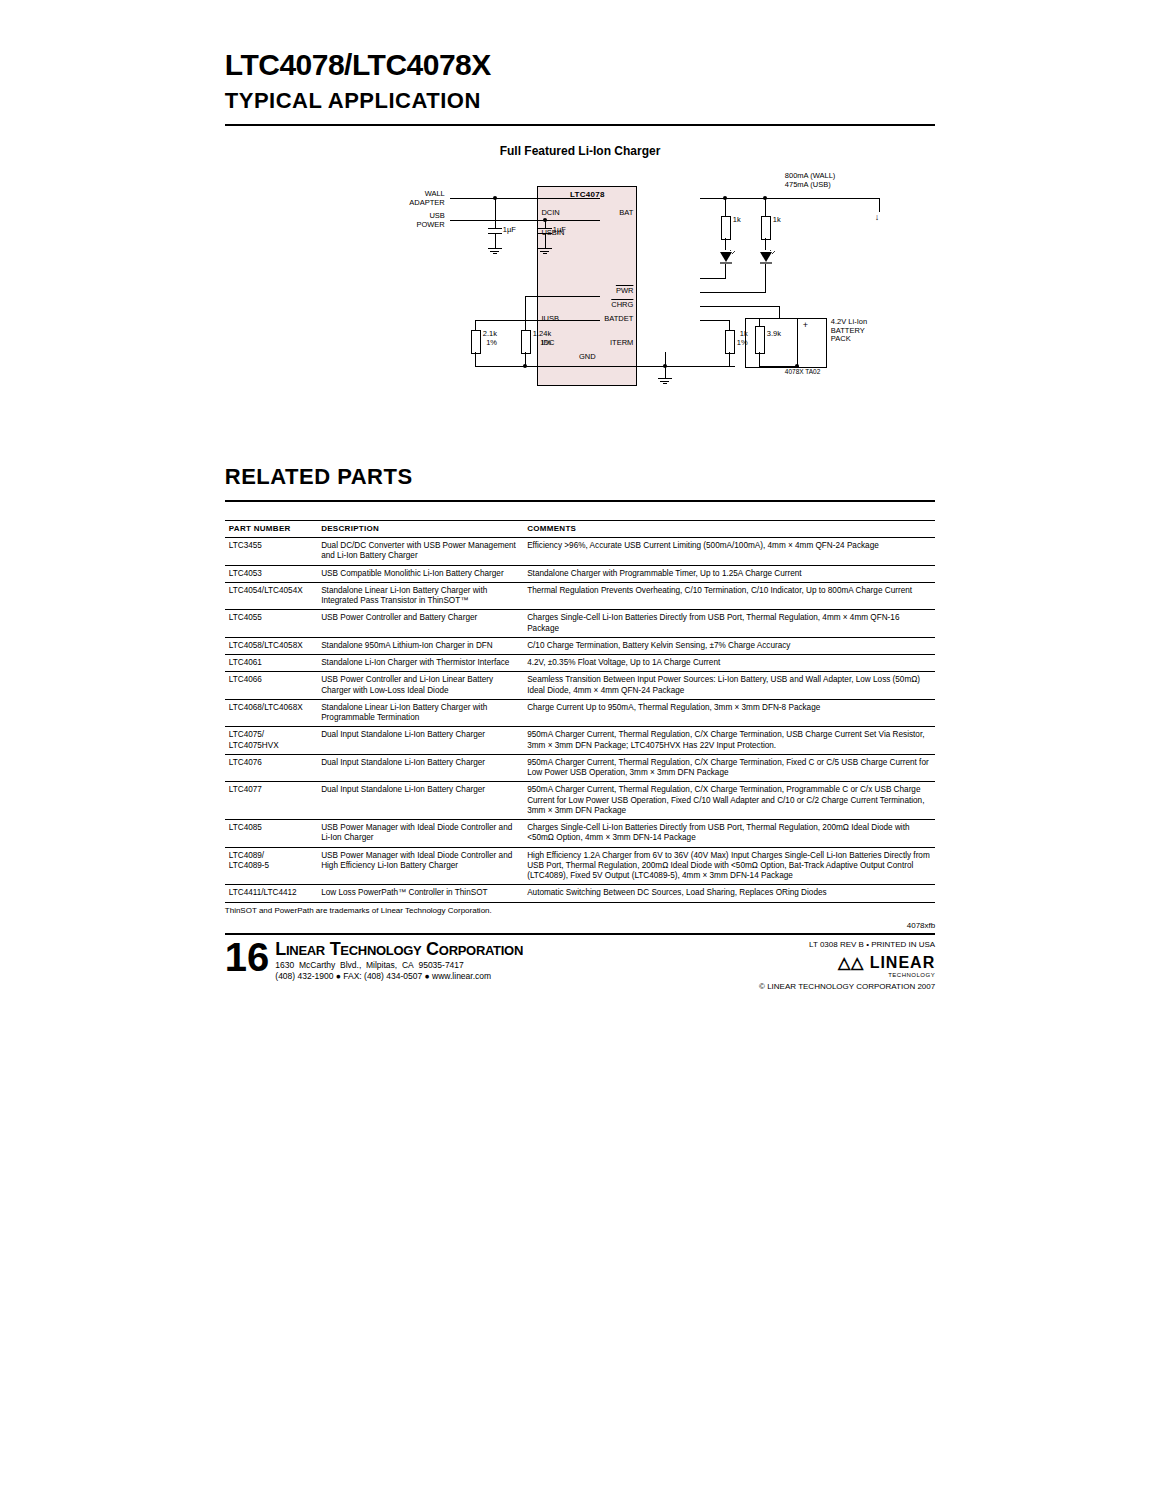LTC4078/LTC4078X
Typical Application
Full Featured Li-Ion Charger
LTC4078
DCIN
BAT
USBIN
PWR
CHRG
BATDET
IUSB
IDC
ITERM
GND
WALL
ADAPTER
USB
POWER
1µF
1µF
800mA (WALL)
475mA (USB)
↓
1k
1k
+
4.2V Li-Ion
BATTERY
PACK
3.9k
4078X TA02
1k
1%
1.24k
1%
2.1k
1%
Related Parts
| Part Number | Description | Comments |
| --- | --- | --- |
| LTC3455 | Dual DC/DC Converter with USB Power Management and Li-Ion Battery Charger | Efficiency >96%, Accurate USB Current Limiting (500mA/100mA), 4mm × 4mm QFN-24 Package |
| LTC4053 | USB Compatible Monolithic Li-Ion Battery Charger | Standalone Charger with Programmable Timer, Up to 1.25A Charge Current |
| LTC4054/LTC4054X | Standalone Linear Li-Ion Battery Charger with Integrated Pass Transistor in ThinSOT™ | Thermal Regulation Prevents Overheating, C/10 Termination, C/10 Indicator, Up to 800mA Charge Current |
| LTC4055 | USB Power Controller and Battery Charger | Charges Single-Cell Li-Ion Batteries Directly from USB Port, Thermal Regulation, 4mm × 4mm QFN-16 Package |
| LTC4058/LTC4058X | Standalone 950mA Lithium-Ion Charger in DFN | C/10 Charge Termination, Battery Kelvin Sensing, ±7% Charge Accuracy |
| LTC4061 | Standalone Li-Ion Charger with Thermistor Interface | 4.2V, ±0.35% Float Voltage, Up to 1A Charge Current |
| LTC4066 | USB Power Controller and Li-Ion Linear Battery Charger with Low-Loss Ideal Diode | Seamless Transition Between Input Power Sources: Li-Ion Battery, USB and Wall Adapter, Low Loss (50mΩ) Ideal Diode, 4mm × 4mm QFN-24 Package |
| LTC4068/LTC4068X | Standalone Linear Li-Ion Battery Charger with Programmable Termination | Charge Current Up to 950mA, Thermal Regulation, 3mm × 3mm DFN-8 Package |
| LTC4075/ LTC4075HVX | Dual Input Standalone Li-Ion Battery Charger | 950mA Charger Current, Thermal Regulation, C/X Charge Termination, USB Charge Current Set Via Resistor, 3mm × 3mm DFN Package; LTC4075HVX Has 22V Input Protection. |
| LTC4076 | Dual Input Standalone Li-Ion Battery Charger | 950mA Charger Current, Thermal Regulation, C/X Charge Termination, Fixed C or C/5 USB Charge Current for Low Power USB Operation, 3mm × 3mm DFN Package |
| LTC4077 | Dual Input Standalone Li-Ion Battery Charger | 950mA Charger Current, Thermal Regulation, C/X Charge Termination, Programmable C or C/x USB Charge Current for Low Power USB Operation, Fixed C/10 Wall Adapter and C/10 or C/2 Charge Current Termination, 3mm × 3mm DFN Package |
| LTC4085 | USB Power Manager with Ideal Diode Controller and Li-Ion Charger | Charges Single-Cell Li-Ion Batteries Directly from USB Port, Thermal Regulation, 200mΩ Ideal Diode with <50mΩ Option, 4mm × 3mm DFN-14 Package |
| LTC4089/ LTC4089-5 | USB Power Manager with Ideal Diode Controller and High Efficiency Li-Ion Battery Charger | High Efficiency 1.2A Charger from 6V to 36V (40V Max) Input Charges Single-Cell Li-Ion Batteries Directly from USB Port, Thermal Regulation, 200mΩ Ideal Diode with <50mΩ Option, Bat-Track Adaptive Output Control (LTC4089), Fixed 5V Output (LTC4089-5), 4mm × 3mm DFN-14 Package |
| LTC4411/LTC4412 | Low Loss PowerPath™ Controller in ThinSOT | Automatic Switching Between DC Sources, Load Sharing, Replaces ORing Diodes |
ThinSOT and PowerPath are trademarks of Linear Technology Corporation.
4078xfb
16
Linear Technology Corporation
1630 McCarthy Blvd., Milpitas, CA 95035-7417
(408) 432-1900 ● FAX: (408) 434-0507 ● www.linear.com
LT 0308 REV B • PRINTED IN USA
△△ LINEAR
TECHNOLOGY
© LINEAR TECHNOLOGY CORPORATION 2007